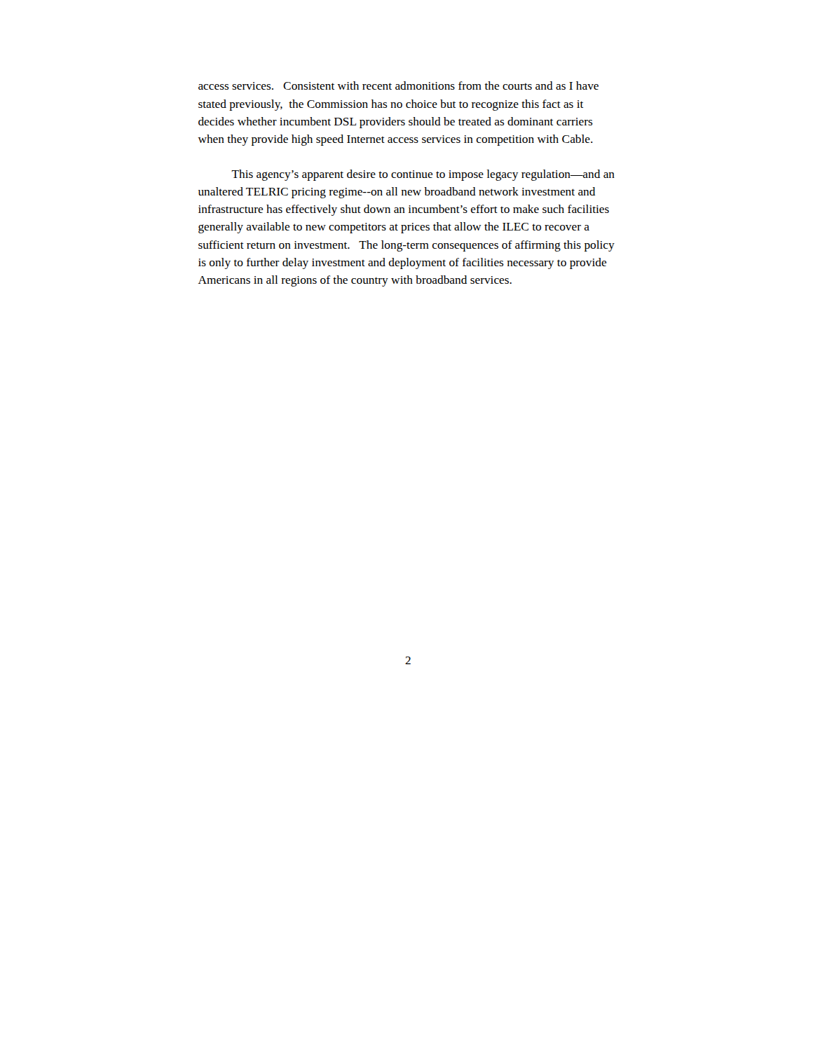access services. Consistent with recent admonitions from the courts and as I have stated previously, the Commission has no choice but to recognize this fact as it decides whether incumbent DSL providers should be treated as dominant carriers when they provide high speed Internet access services in competition with Cable.
This agency’s apparent desire to continue to impose legacy regulation—and an unaltered TELRIC pricing regime--on all new broadband network investment and infrastructure has effectively shut down an incumbent’s effort to make such facilities generally available to new competitors at prices that allow the ILEC to recover a sufficient return on investment. The long-term consequences of affirming this policy is only to further delay investment and deployment of facilities necessary to provide Americans in all regions of the country with broadband services.
2